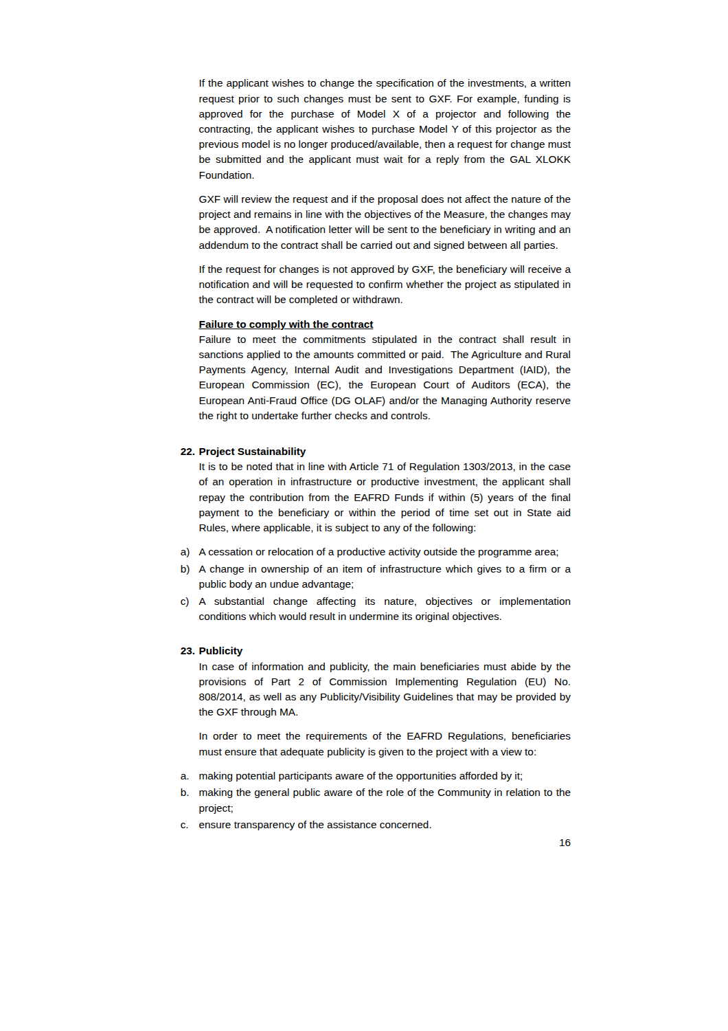If the applicant wishes to change the specification of the investments, a written request prior to such changes must be sent to GXF. For example, funding is approved for the purchase of Model X of a projector and following the contracting, the applicant wishes to purchase Model Y of this projector as the previous model is no longer produced/available, then a request for change must be submitted and the applicant must wait for a reply from the GAL XLOKK Foundation.
GXF will review the request and if the proposal does not affect the nature of the project and remains in line with the objectives of the Measure, the changes may be approved. A notification letter will be sent to the beneficiary in writing and an addendum to the contract shall be carried out and signed between all parties.
If the request for changes is not approved by GXF, the beneficiary will receive a notification and will be requested to confirm whether the project as stipulated in the contract will be completed or withdrawn.
Failure to comply with the contract
Failure to meet the commitments stipulated in the contract shall result in sanctions applied to the amounts committed or paid. The Agriculture and Rural Payments Agency, Internal Audit and Investigations Department (IAID), the European Commission (EC), the European Court of Auditors (ECA), the European Anti-Fraud Office (DG OLAF) and/or the Managing Authority reserve the right to undertake further checks and controls.
Project Sustainability
It is to be noted that in line with Article 71 of Regulation 1303/2013, in the case of an operation in infrastructure or productive investment, the applicant shall repay the contribution from the EAFRD Funds if within (5) years of the final payment to the beneficiary or within the period of time set out in State aid Rules, where applicable, it is subject to any of the following:
A cessation or relocation of a productive activity outside the programme area;
A change in ownership of an item of infrastructure which gives to a firm or a public body an undue advantage;
A substantial change affecting its nature, objectives or implementation conditions which would result in undermine its original objectives.
Publicity
In case of information and publicity, the main beneficiaries must abide by the provisions of Part 2 of Commission Implementing Regulation (EU) No. 808/2014, as well as any Publicity/Visibility Guidelines that may be provided by the GXF through MA.
In order to meet the requirements of the EAFRD Regulations, beneficiaries must ensure that adequate publicity is given to the project with a view to:
making potential participants aware of the opportunities afforded by it;
making the general public aware of the role of the Community in relation to the project;
ensure transparency of the assistance concerned.
16